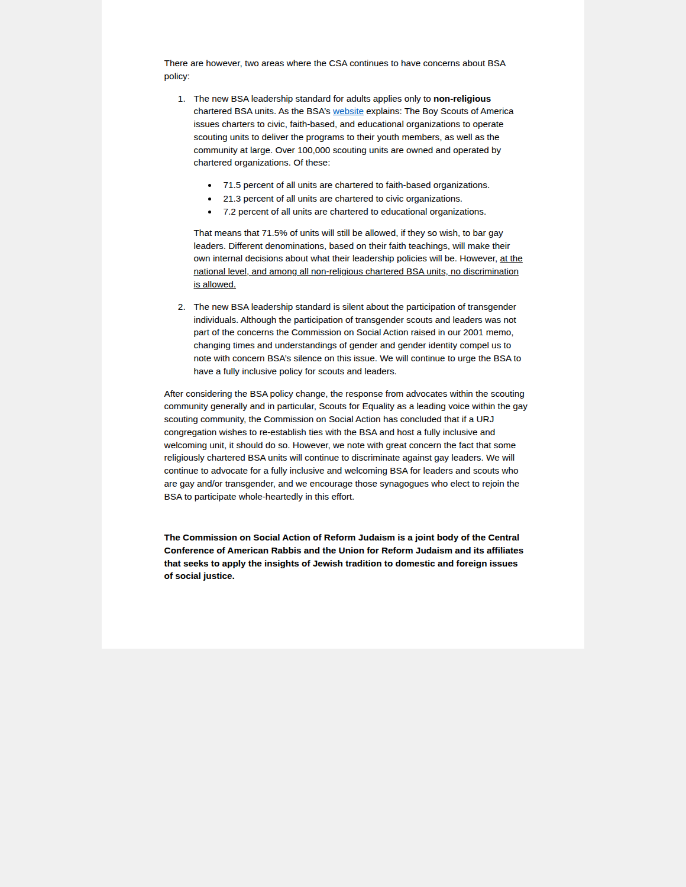There are however, two areas where the CSA continues to have concerns about BSA policy:
The new BSA leadership standard for adults applies only to non-religious chartered BSA units. As the BSA’s website explains: The Boy Scouts of America issues charters to civic, faith-based, and educational organizations to operate scouting units to deliver the programs to their youth members, as well as the community at large. Over 100,000 scouting units are owned and operated by chartered organizations. Of these:
71.5 percent of all units are chartered to faith-based organizations.
21.3 percent of all units are chartered to civic organizations.
7.2 percent of all units are chartered to educational organizations.
That means that 71.5% of units will still be allowed, if they so wish, to bar gay leaders. Different denominations, based on their faith teachings, will make their own internal decisions about what their leadership policies will be. However, at the national level, and among all non-religious chartered BSA units, no discrimination is allowed.
The new BSA leadership standard is silent about the participation of transgender individuals. Although the participation of transgender scouts and leaders was not part of the concerns the Commission on Social Action raised in our 2001 memo, changing times and understandings of gender and gender identity compel us to note with concern BSA’s silence on this issue. We will continue to urge the BSA to have a fully inclusive policy for scouts and leaders.
After considering the BSA policy change, the response from advocates within the scouting community generally and in particular, Scouts for Equality as a leading voice within the gay scouting community, the Commission on Social Action has concluded that if a URJ congregation wishes to re-establish ties with the BSA and host a fully inclusive and welcoming unit, it should do so. However, we note with great concern the fact that some religiously chartered BSA units will continue to discriminate against gay leaders. We will continue to advocate for a fully inclusive and welcoming BSA for leaders and scouts who are gay and/or transgender, and we encourage those synagogues who elect to rejoin the BSA to participate whole-heartedly in this effort.
The Commission on Social Action of Reform Judaism is a joint body of the Central Conference of American Rabbis and the Union for Reform Judaism and its affiliates that seeks to apply the insights of Jewish tradition to domestic and foreign issues of social justice.